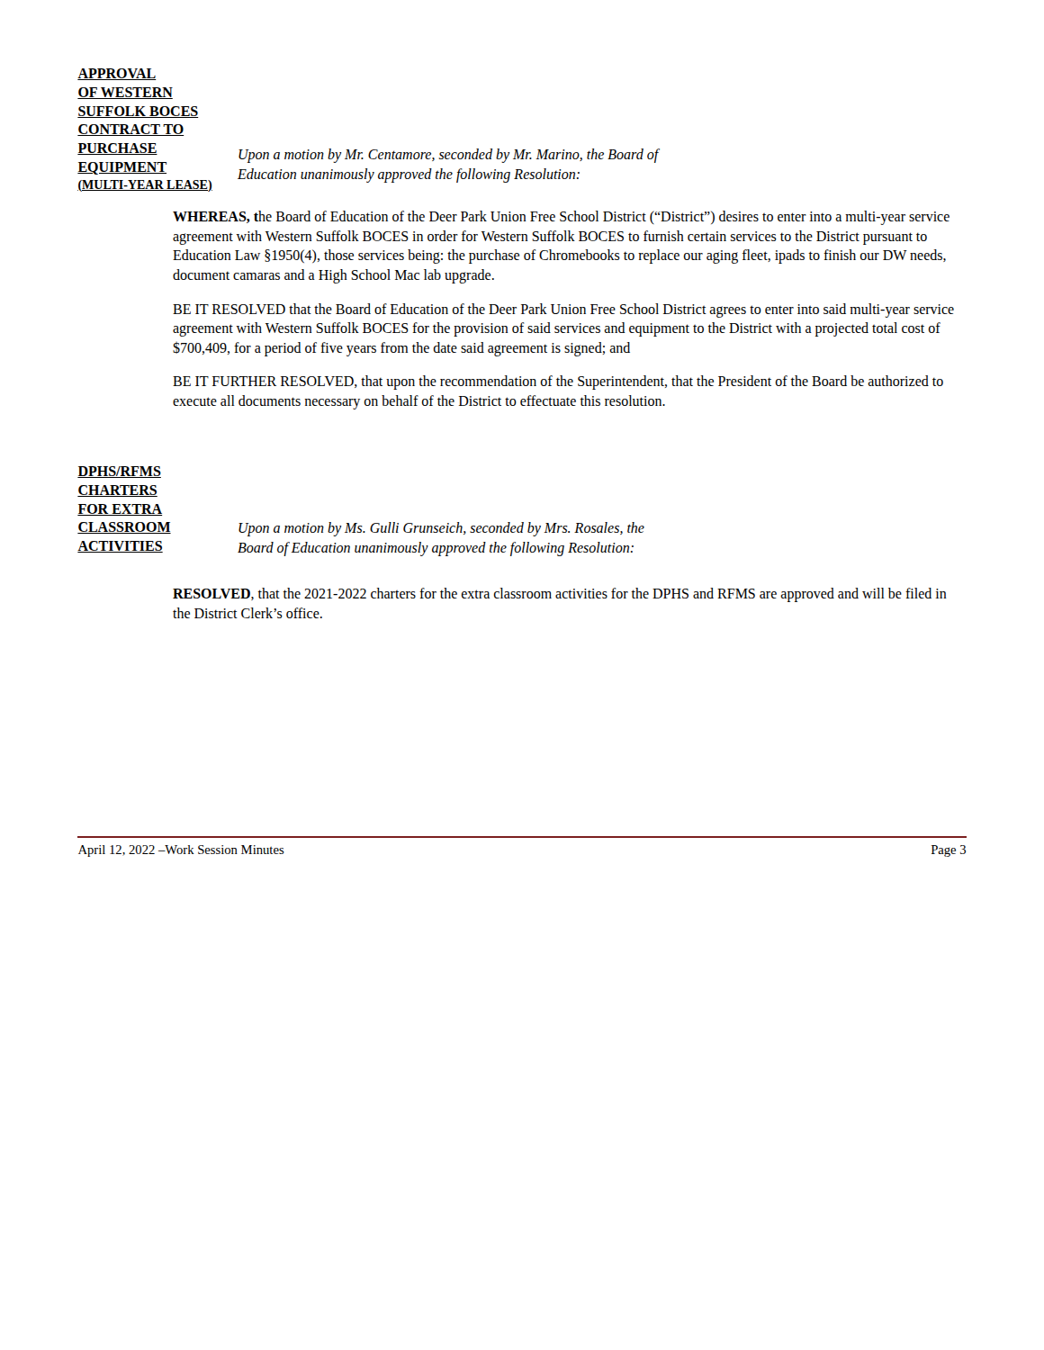| APPROVAL OF WESTERN SUFFOLK BOCES CONTRACT TO PURCHASE EQUIPMENT (MULTI-YEAR LEASE) | |
Upon a motion by Mr. Centamore, seconded by Mr. Marino, the Board of
Education unanimously approved the following Resolution:
WHEREAS, the Board of Education of the Deer Park Union Free School District (“District”) desires to enter into a multi-year service agreement with Western Suffolk BOCES in order for Western Suffolk BOCES to furnish certain services to the District pursuant to Education Law §1950(4), those services being: the purchase of Chromebooks to replace our aging fleet, ipads to finish our DW needs, document camaras and a High School Mac lab upgrade.
BE IT RESOLVED that the Board of Education of the Deer Park Union Free School District agrees to enter into said multi-year service agreement with Western Suffolk BOCES for the provision of said services and equipment to the District with a projected total cost of $700,409, for a period of five years from the date said agreement is signed; and
BE IT FURTHER RESOLVED, that upon the recommendation of the Superintendent, that the President of the Board be authorized to execute all documents necessary on behalf of the District to effectuate this resolution.
| DPHS/RFMS CHARTERS FOR EXTRA CLASSROOM ACTIVITIES | Upon a motion by Ms. Gulli Grunseich, seconded by Mrs. Rosales, the Board of Education unanimously approved the following Resolution: |
RESOLVED, that the 2021-2022 charters for the extra classroom activities for the DPHS and RFMS are approved and will be filed in the District Clerk’s office.
April 12, 2022 –Work Session Minutes Page 3